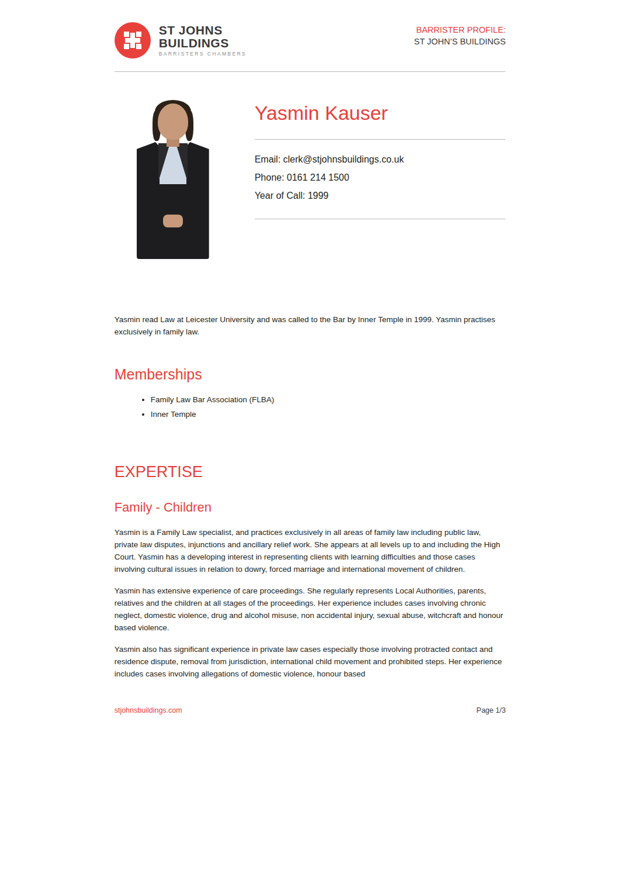ST JOHNS BUILDINGS BARRISTERS CHAMBERS
BARRISTER PROFILE:
ST JOHN’S BUILDINGS
Yasmin Kauser
Email: clerk@stjohnsbuildings.co.uk
Phone: 0161 214 1500
Year of Call: 1999
Yasmin read Law at Leicester University and was called to the Bar by Inner Temple in 1999. Yasmin practises exclusively in family law.
Memberships
Family Law Bar Association (FLBA)
Inner Temple
EXPERTISE
Family - Children
Yasmin is a Family Law specialist, and practices exclusively in all areas of family law including public law, private law disputes, injunctions and ancillary relief work. She appears at all levels up to and including the High Court. Yasmin has a developing interest in representing clients with learning difficulties and those cases involving cultural issues in relation to dowry, forced marriage and international movement of children.
Yasmin has extensive experience of care proceedings. She regularly represents Local Authorities, parents, relatives and the children at all stages of the proceedings. Her experience includes cases involving chronic neglect, domestic violence, drug and alcohol misuse, non accidental injury, sexual abuse, witchcraft and honour based violence.
Yasmin also has significant experience in private law cases especially those involving protracted contact and residence dispute, removal from jurisdiction, international child movement and prohibited steps. Her experience includes cases involving allegations of domestic violence, honour based
stjohnsbuildings.com Page 1/3